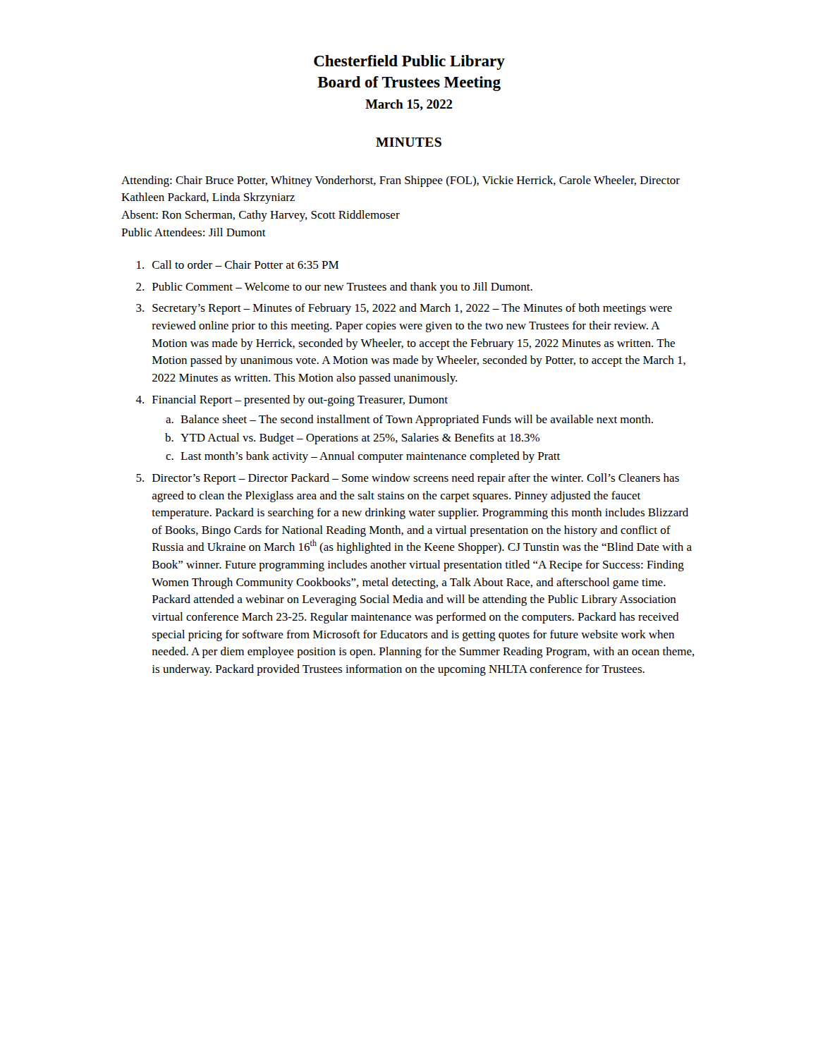Chesterfield Public Library
Board of Trustees Meeting
March 15, 2022
MINUTES
Attending: Chair Bruce Potter, Whitney Vonderhorst, Fran Shippee (FOL), Vickie Herrick, Carole Wheeler, Director Kathleen Packard, Linda Skrzyniarz
Absent: Ron Scherman, Cathy Harvey, Scott Riddlemoser
Public Attendees: Jill Dumont
Call to order – Chair Potter at 6:35 PM
Public Comment – Welcome to our new Trustees and thank you to Jill Dumont.
Secretary’s Report – Minutes of February 15, 2022 and March 1, 2022 – The Minutes of both meetings were reviewed online prior to this meeting. Paper copies were given to the two new Trustees for their review. A Motion was made by Herrick, seconded by Wheeler, to accept the February 15, 2022 Minutes as written. The Motion passed by unanimous vote. A Motion was made by Wheeler, seconded by Potter, to accept the March 1, 2022 Minutes as written. This Motion also passed unanimously.
Financial Report – presented by out-going Treasurer, Dumont
Balance sheet – The second installment of Town Appropriated Funds will be available next month.
YTD Actual vs. Budget – Operations at 25%, Salaries & Benefits at 18.3%
Last month’s bank activity – Annual computer maintenance completed by Pratt
Director’s Report – Director Packard – Some window screens need repair after the winter. Coll’s Cleaners has agreed to clean the Plexiglass area and the salt stains on the carpet squares. Pinney adjusted the faucet temperature. Packard is searching for a new drinking water supplier. Programming this month includes Blizzard of Books, Bingo Cards for National Reading Month, and a virtual presentation on the history and conflict of Russia and Ukraine on March 16th (as highlighted in the Keene Shopper). CJ Tunstin was the “Blind Date with a Book” winner. Future programming includes another virtual presentation titled “A Recipe for Success: Finding Women Through Community Cookbooks”, metal detecting, a Talk About Race, and afterschool game time. Packard attended a webinar on Leveraging Social Media and will be attending the Public Library Association virtual conference March 23-25. Regular maintenance was performed on the computers. Packard has received special pricing for software from Microsoft for Educators and is getting quotes for future website work when needed. A per diem employee position is open. Planning for the Summer Reading Program, with an ocean theme, is underway. Packard provided Trustees information on the upcoming NHLTA conference for Trustees.